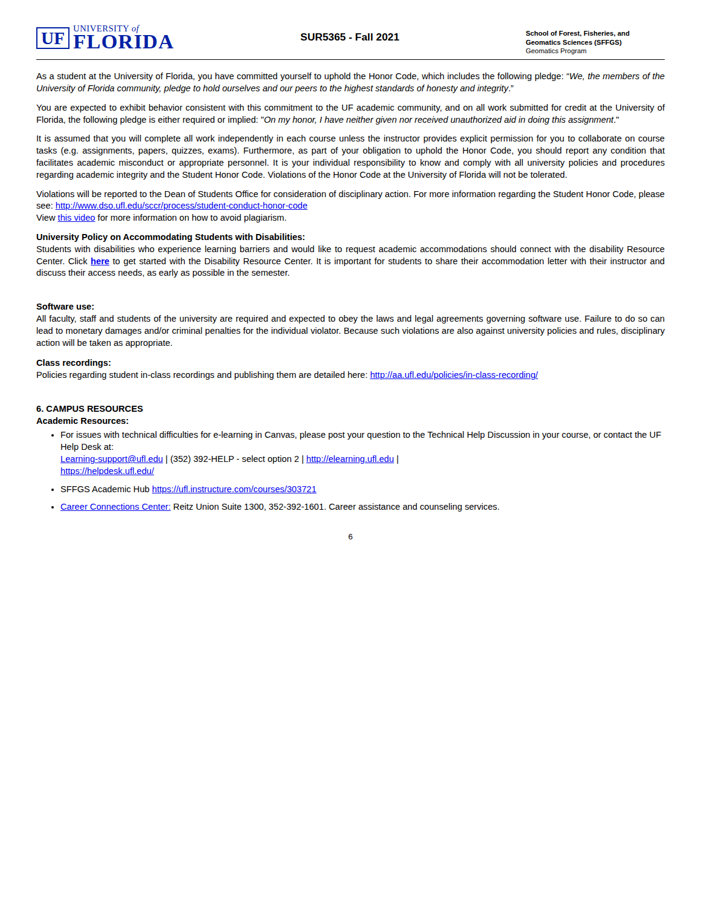UF
UNIVERSITY of FLORIDA
SUR5365 - Fall 2021
School of Forest, Fisheries, and Geomatics Sciences (SFFGS)
Geomatics Program
As a student at the University of Florida, you have committed yourself to uphold the Honor Code, which includes the following pledge: “We, the members of the University of Florida community, pledge to hold ourselves and our peers to the highest standards of honesty and integrity.”
You are expected to exhibit behavior consistent with this commitment to the UF academic community, and on all work submitted for credit at the University of Florida, the following pledge is either required or implied: "On my honor, I have neither given nor received unauthorized aid in doing this assignment."
It is assumed that you will complete all work independently in each course unless the instructor provides explicit permission for you to collaborate on course tasks (e.g. assignments, papers, quizzes, exams). Furthermore, as part of your obligation to uphold the Honor Code, you should report any condition that facilitates academic misconduct or appropriate personnel. It is your individual responsibility to know and comply with all university policies and procedures regarding academic integrity and the Student Honor Code. Violations of the Honor Code at the University of Florida will not be tolerated.
Violations will be reported to the Dean of Students Office for consideration of disciplinary action. For more information regarding the Student Honor Code, please see: http://www.dso.ufl.edu/sccr/process/student-conduct-honor-code
View this video for more information on how to avoid plagiarism.
University Policy on Accommodating Students with Disabilities:
Students with disabilities who experience learning barriers and would like to request academic accommodations should connect with the disability Resource Center. Click here to get started with the Disability Resource Center. It is important for students to share their accommodation letter with their instructor and discuss their access needs, as early as possible in the semester.
Software use:
All faculty, staff and students of the university are required and expected to obey the laws and legal agreements governing software use. Failure to do so can lead to monetary damages and/or criminal penalties for the individual violator. Because such violations are also against university policies and rules, disciplinary action will be taken as appropriate.
Class recordings:
Policies regarding student in-class recordings and publishing them are detailed here: http://aa.ufl.edu/policies/in-class-recording/
6. CAMPUS RESOURCES
Academic Resources:
For issues with technical difficulties for e-learning in Canvas, please post your question to the Technical Help Discussion in your course, or contact the UF Help Desk at:
Learning-support@ufl.edu | (352) 392-HELP - select option 2 | http://elearning.ufl.edu |
https://helpdesk.ufl.edu/
SFFGS Academic Hub https://ufl.instructure.com/courses/303721
Career Connections Center: Reitz Union Suite 1300, 352-392-1601. Career assistance and counseling services.
6